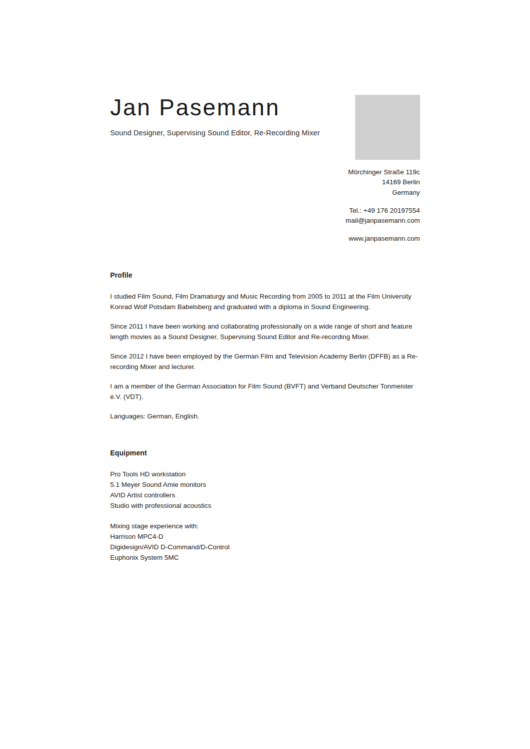Jan Pasemann
Sound Designer, Supervising Sound Editor, Re-Recording Mixer
Mörchinger Straße 119c
14169 Berlin
Germany
Tel.: +49 176 20197554
mail@janpasemann.com
www.janpasemann.com
Profile
I studied Film Sound, Film Dramaturgy and Music Recording from 2005 to 2011 at the Film University Konrad Wolf Potsdam Babelsberg and graduated with a diploma in Sound Engineering.
Since 2011 I have been working and collaborating professionally on a wide range of short and feature length movies as a Sound Designer, Supervising Sound Editor and Re-recording Mixer.
Since 2012 I have been employed by the German Film and Television Academy Berlin (DFFB) as a Re-recording Mixer and lecturer.
I am a member of the German Association for Film Sound (BVFT) and Verband Deutscher Tonmeister e.V. (VDT).
Languages: German, English.
Equipment
Pro Tools HD workstation
5.1 Meyer Sound Amie monitors
AVID Artist controllers
Studio with professional acoustics
Mixing stage experience with:
Harrison MPC4-D
Digidesign/AVID D-Command/D-Control
Euphonix System 5MC